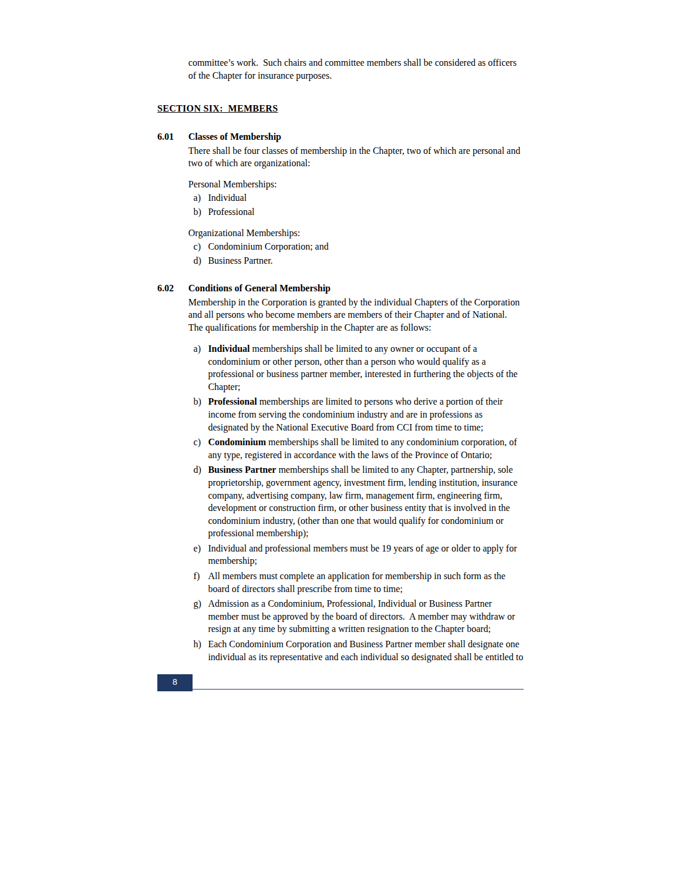committee’s work. Such chairs and committee members shall be considered as officers of the Chapter for insurance purposes.
SECTION SIX: MEMBERS
6.01
Classes of Membership
There shall be four classes of membership in the Chapter, two of which are personal and two of which are organizational:
Personal Memberships:
a) Individual
b) Professional
Organizational Memberships:
c) Condominium Corporation; and
d) Business Partner.
6.02
Conditions of General Membership
Membership in the Corporation is granted by the individual Chapters of the Corporation and all persons who become members are members of their Chapter and of National. The qualifications for membership in the Chapter are as follows:
a) Individual memberships shall be limited to any owner or occupant of a condominium or other person, other than a person who would qualify as a professional or business partner member, interested in furthering the objects of the Chapter;
b) Professional memberships are limited to persons who derive a portion of their income from serving the condominium industry and are in professions as designated by the National Executive Board from CCI from time to time;
c) Condominium memberships shall be limited to any condominium corporation, of any type, registered in accordance with the laws of the Province of Ontario;
d) Business Partner memberships shall be limited to any Chapter, partnership, sole proprietorship, government agency, investment firm, lending institution, insurance company, advertising company, law firm, management firm, engineering firm, development or construction firm, or other business entity that is involved in the condominium industry, (other than one that would qualify for condominium or professional membership);
e) Individual and professional members must be 19 years of age or older to apply for membership;
f) All members must complete an application for membership in such form as the board of directors shall prescribe from time to time;
g) Admission as a Condominium, Professional, Individual or Business Partner member must be approved by the board of directors. A member may withdraw or resign at any time by submitting a written resignation to the Chapter board;
h) Each Condominium Corporation and Business Partner member shall designate one individual as its representative and each individual so designated shall be entitled to
8